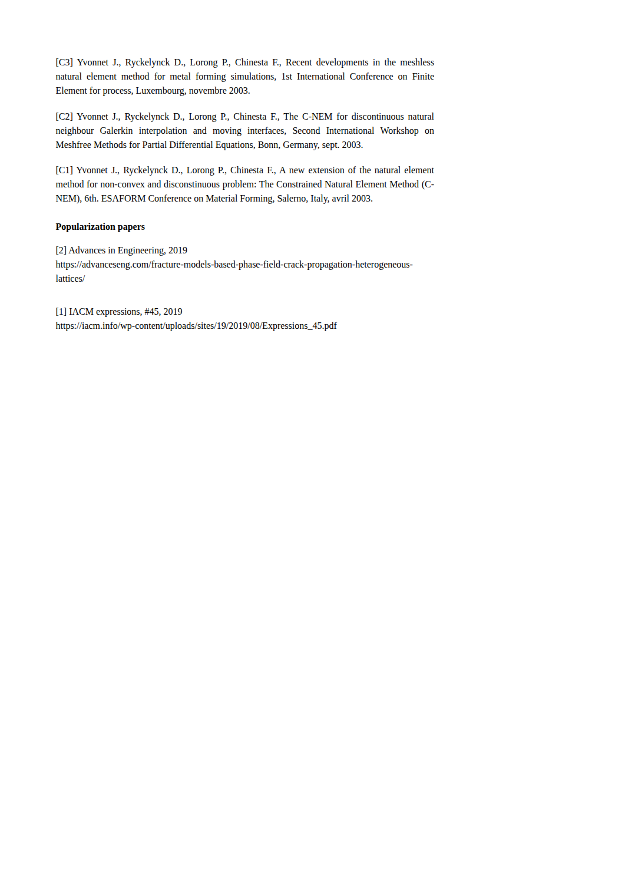[C3] Yvonnet J., Ryckelynck D., Lorong P., Chinesta F., Recent developments in the meshless natural element method for metal forming simulations, 1st International Conference on Finite Element for process, Luxembourg, novembre 2003.
[C2] Yvonnet J., Ryckelynck D., Lorong P., Chinesta F., The C-NEM for discontinuous natural neighbour Galerkin interpolation and moving interfaces, Second International Workshop on Meshfree Methods for Partial Differential Equations, Bonn, Germany, sept. 2003.
[C1] Yvonnet J., Ryckelynck D., Lorong P., Chinesta F., A new extension of the natural element method for non-convex and disconstinuous problem: The Constrained Natural Element Method (C-NEM), 6th. ESAFORM Conference on Material Forming, Salerno, Italy, avril 2003.
Popularization papers
[2] Advances in Engineering, 2019
https://advanceseng.com/fracture-models-based-phase-field-crack-propagation-heterogeneous-lattices/
[1] IACM expressions, #45, 2019
https://iacm.info/wp-content/uploads/sites/19/2019/08/Expressions_45.pdf